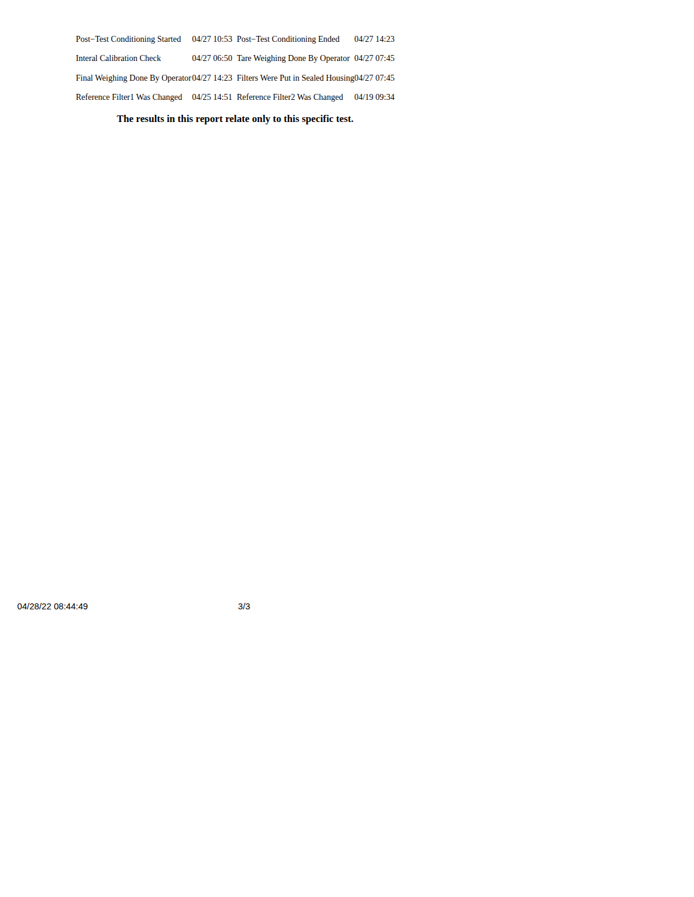| Post−Test Conditioning Started | 04/27 10:53 | Post−Test Conditioning Ended | 04/27 14:23 |
| Interal Calibration Check | 04/27 06:50 | Tare Weighing Done By Operator | 04/27 07:45 |
| Final Weighing Done By Operator | 04/27 14:23 | Filters Were Put in Sealed Housing | 04/27 07:45 |
| Reference Filter1 Was Changed | 04/25 14:51 | Reference Filter2 Was Changed | 04/19 09:34 |
The results in this report relate only to this specific test.
04/28/22 08:44:49 3/3